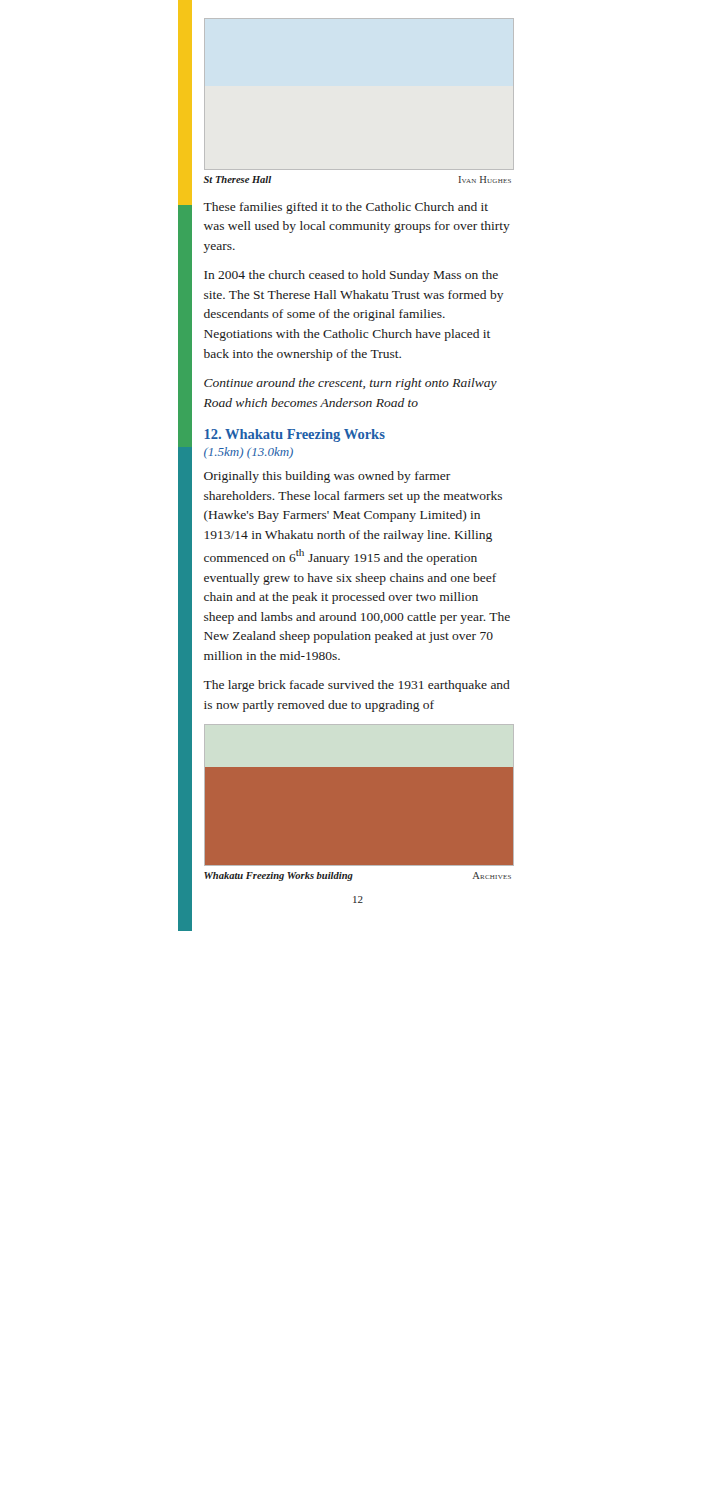St Therese Hall Ivan Hughes
These families gifted it to the Catholic Church and it was well used by local community groups for over thirty years.
In 2004 the church ceased to hold Sunday Mass on the site. The St Therese Hall Whakatu Trust was formed by descendants of some of the original families. Negotiations with the Catholic Church have placed it back into the ownership of the Trust.
Continue around the crescent, turn right onto Railway Road which becomes Anderson Road to
12. Whakatu Freezing Works (1.5km) (13.0km)
Originally this building was owned by farmer shareholders. These local farmers set up the meatworks (Hawke's Bay Farmers' Meat Company Limited) in 1913/14 in Whakatu north of the railway line. Killing commenced on 6th January 1915 and the operation eventually grew to have six sheep chains and one beef chain and at the peak it processed over two million sheep and lambs and around 100,000 cattle per year. The New Zealand sheep population peaked at just over 70 million in the mid-1980s.
The large brick facade survived the 1931 earthquake and is now partly removed due to upgrading of
Whakatu Freezing Works building Archives
12